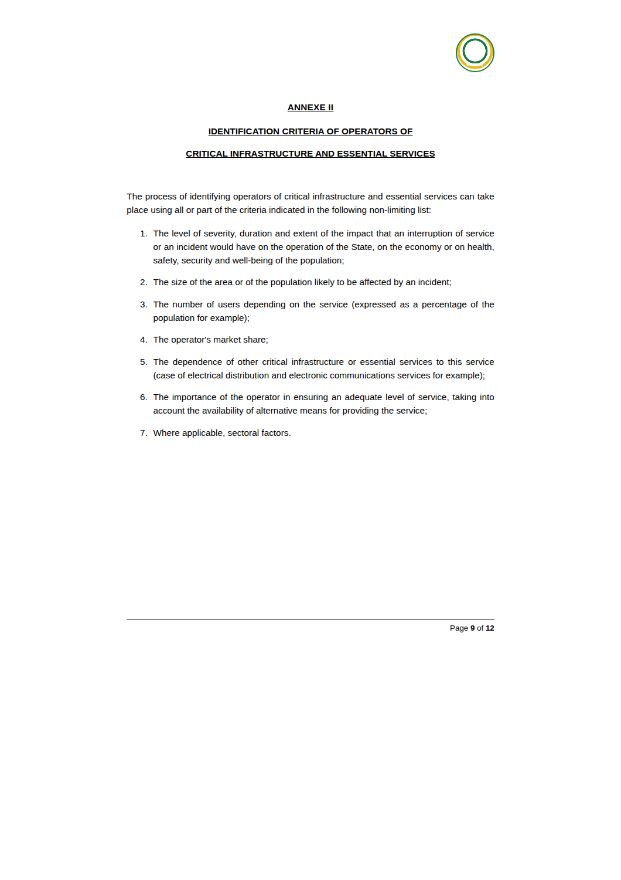ANNEXE II
IDENTIFICATION CRITERIA OF OPERATORS OF
CRITICAL INFRASTRUCTURE AND ESSENTIAL SERVICES
The process of identifying operators of critical infrastructure and essential services can take place using all or part of the criteria indicated in the following non-limiting list:
The level of severity, duration and extent of the impact that an interruption of service or an incident would have on the operation of the State, on the economy or on health, safety, security and well-being of the population;
The size of the area or of the population likely to be affected by an incident;
The number of users depending on the service (expressed as a percentage of the population for example);
The operator's market share;
The dependence of other critical infrastructure or essential services to this service (case of electrical distribution and electronic communications services for example);
The importance of the operator in ensuring an adequate level of service, taking into account the availability of alternative means for providing the service;
Where applicable, sectoral factors.
Page 9 of 12